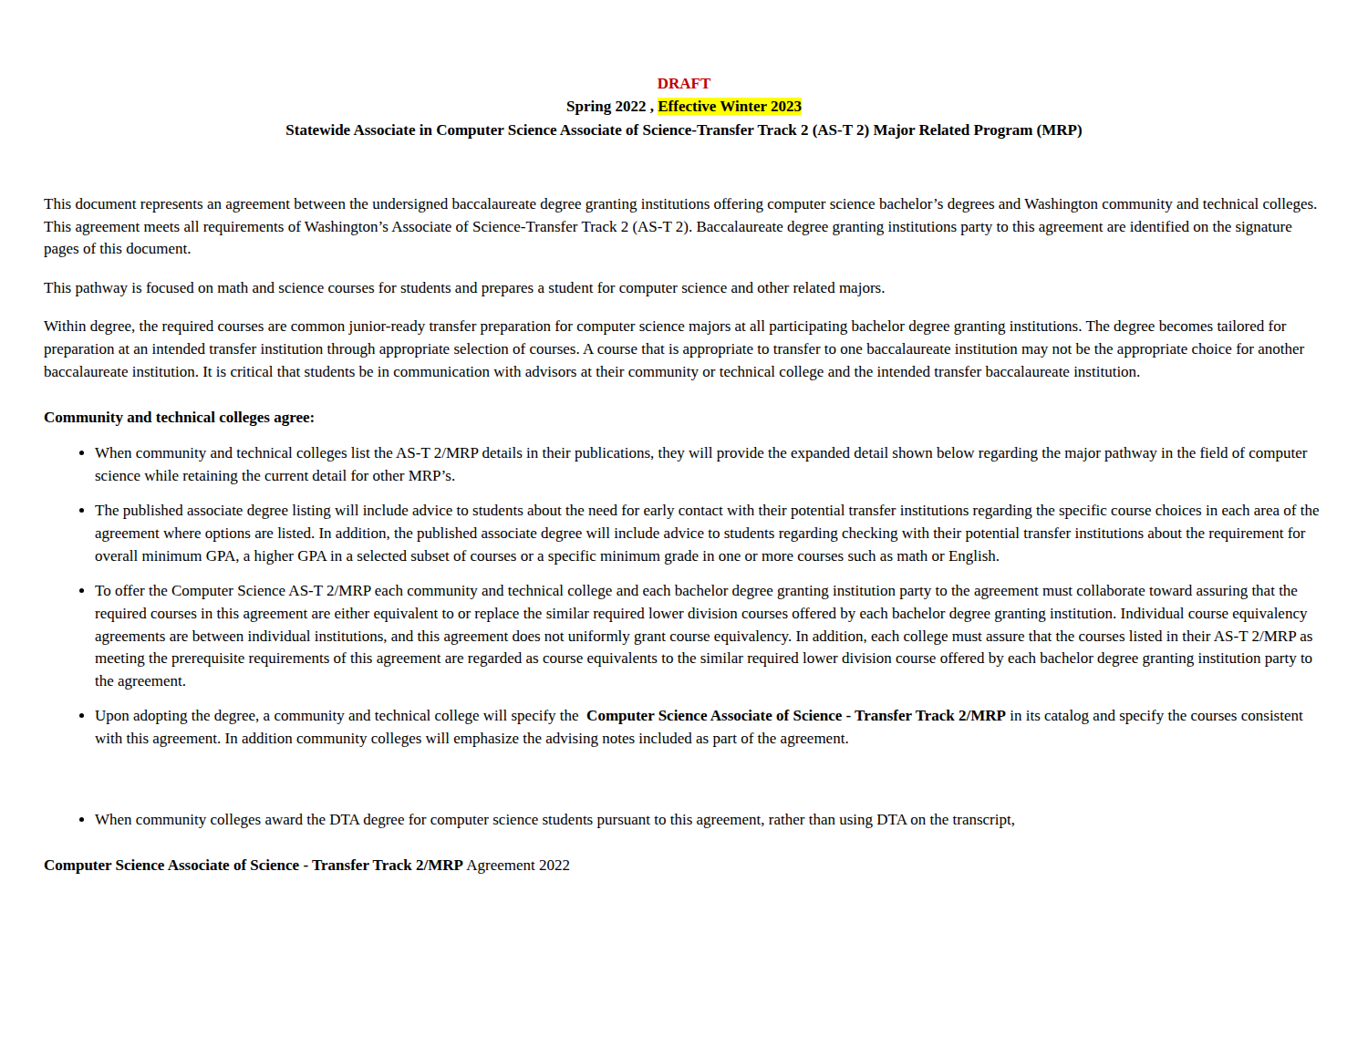DRAFT Spring 2022 , Effective Winter 2023 Statewide Associate in Computer Science Associate of Science-Transfer Track 2 (AS-T 2) Major Related Program (MRP)
This document represents an agreement between the undersigned baccalaureate degree granting institutions offering computer science bachelor’s degrees and Washington community and technical colleges. This agreement meets all requirements of Washington’s Associate of Science-Transfer Track 2 (AS-T 2). Baccalaureate degree granting institutions party to this agreement are identified on the signature pages of this document.
This pathway is focused on math and science courses for students and prepares a student for computer science and other related majors.
Within degree, the required courses are common junior-ready transfer preparation for computer science majors at all participating bachelor degree granting institutions. The degree becomes tailored for preparation at an intended transfer institution through appropriate selection of courses. A course that is appropriate to transfer to one baccalaureate institution may not be the appropriate choice for another baccalaureate institution. It is critical that students be in communication with advisors at their community or technical college and the intended transfer baccalaureate institution.
Community and technical colleges agree:
When community and technical colleges list the AS-T 2/MRP details in their publications, they will provide the expanded detail shown below regarding the major pathway in the field of computer science while retaining the current detail for other MRP’s.
The published associate degree listing will include advice to students about the need for early contact with their potential transfer institutions regarding the specific course choices in each area of the agreement where options are listed. In addition, the published associate degree will include advice to students regarding checking with their potential transfer institutions about the requirement for overall minimum GPA, a higher GPA in a selected subset of courses or a specific minimum grade in one or more courses such as math or English.
To offer the Computer Science AS-T 2/MRP each community and technical college and each bachelor degree granting institution party to the agreement must collaborate toward assuring that the required courses in this agreement are either equivalent to or replace the similar required lower division courses offered by each bachelor degree granting institution. Individual course equivalency agreements are between individual institutions, and this agreement does not uniformly grant course equivalency. In addition, each college must assure that the courses listed in their AS-T 2/MRP as meeting the prerequisite requirements of this agreement are regarded as course equivalents to the similar required lower division course offered by each bachelor degree granting institution party to the agreement.
Upon adopting the degree, a community and technical college will specify the Computer Science Associate of Science - Transfer Track 2/MRP in its catalog and specify the courses consistent with this agreement. In addition community colleges will emphasize the advising notes included as part of the agreement.
When community colleges award the DTA degree for computer science students pursuant to this agreement, rather than using DTA on the transcript,
Computer Science Associate of Science - Transfer Track 2/MRP Agreement 2022